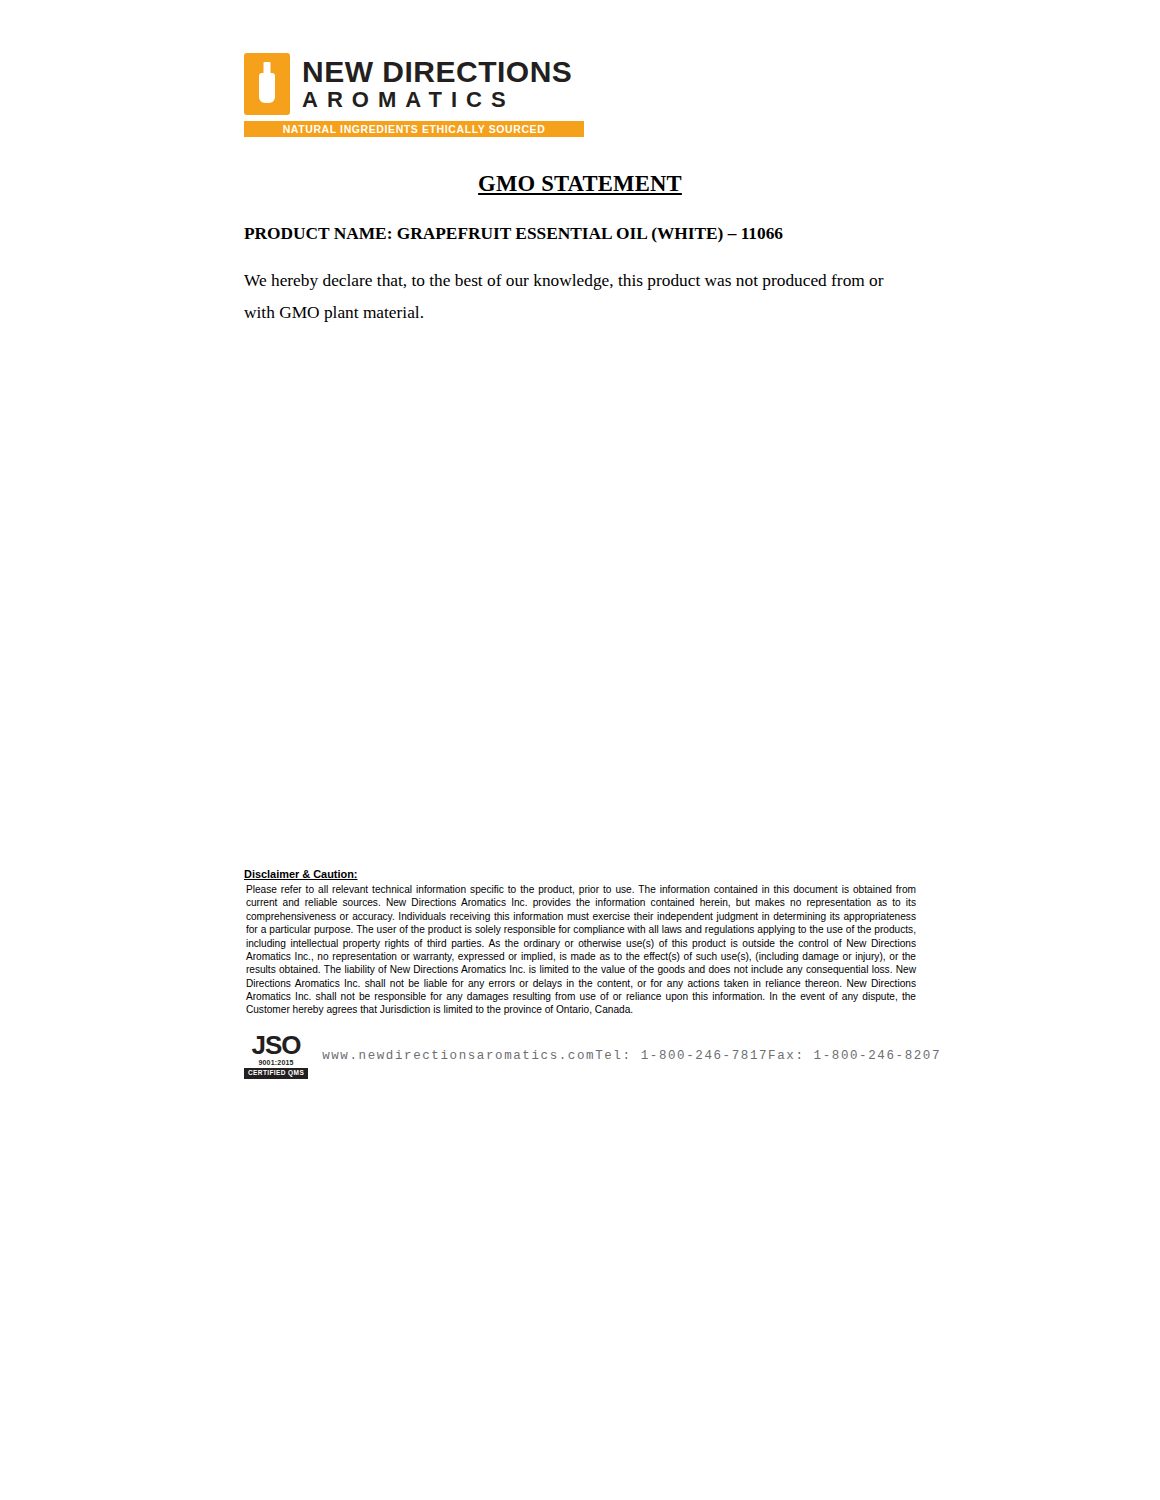NEW DIRECTIONS
AROMATICS
NATURAL INGREDIENTS ETHICALLY SOURCED
GMO STATEMENT
PRODUCT NAME: GRAPEFRUIT ESSENTIAL OIL (WHITE) – 11066
We hereby declare that, to the best of our knowledge, this product was not produced from or with GMO plant material.
Disclaimer & Caution:
Please refer to all relevant technical information specific to the product, prior to use. The information contained in this document is obtained from current and reliable sources. New Directions Aromatics Inc. provides the information contained herein, but makes no representation as to its comprehensiveness or accuracy. Individuals receiving this information must exercise their independent judgment in determining its appropriateness for a particular purpose. The user of the product is solely responsible for compliance with all laws and regulations applying to the use of the products, including intellectual property rights of third parties. As the ordinary or otherwise use(s) of this product is outside the control of New Directions Aromatics Inc., no representation or warranty, expressed or implied, is made as to the effect(s) of such use(s), (including damage or injury), or the results obtained. The liability of New Directions Aromatics Inc. is limited to the value of the goods and does not include any consequential loss. New Directions Aromatics Inc. shall not be liable for any errors or delays in the content, or for any actions taken in reliance thereon. New Directions Aromatics Inc. shall not be responsible for any damages resulting from use of or reliance upon this information. In the event of any dispute, the Customer hereby agrees that Jurisdiction is limited to the province of Ontario, Canada.
JSO
9001:2015
CERTIFIED QMS
www.newdirectionsaromatics.com Tel: 1-800-246-7817 Fax: 1-800-246-8207